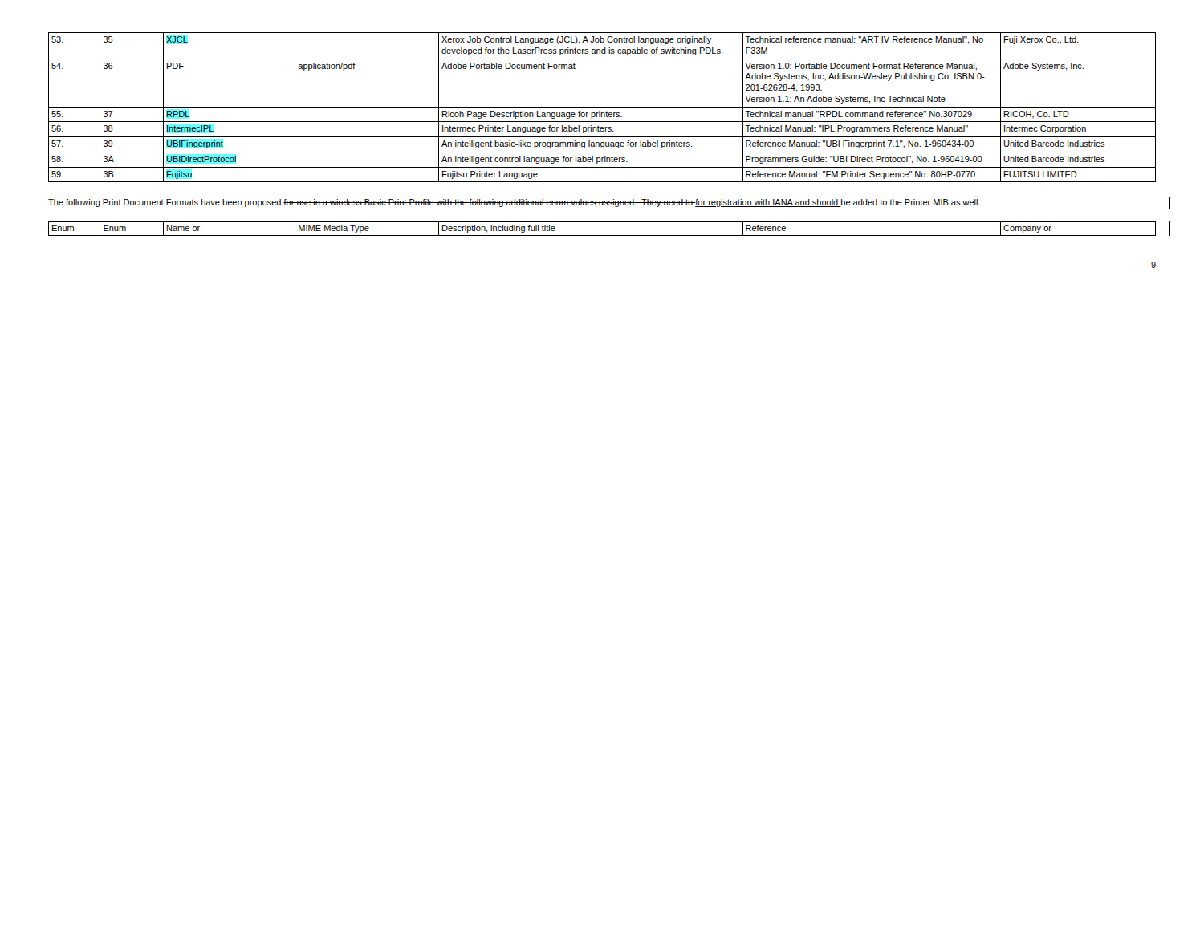| 53. | 35 | XJCL | | Xerox Job Control Language (JCL). A Job Control language originally developed for the LaserPress printers and is capable of switching PDLs. | Technical reference manual: "ART IV Reference Manual", No F33M | Fuji Xerox Co., Ltd. |
| 54. | 36 | PDF | application/pdf | Adobe Portable Document Format | Version 1.0: Portable Document Format Reference Manual, Adobe Systems, Inc, Addison-Wesley Publishing Co. ISBN 0-201-62628-4, 1993. Version 1.1: An Adobe Systems, Inc Technical Note | Adobe Systems, Inc. |
| 55. | 37 | RPDL | | Ricoh Page Description Language for printers. | Technical manual "RPDL command reference" No.307029 | RICOH, Co. LTD |
| 56. | 38 | IntermecIPL | | Intermec Printer Language for label printers. | Technical Manual: "IPL Programmers Reference Manual" | Intermec Corporation |
| 57. | 39 | UBIFingerprint | | An intelligent basic-like programming language for label printers. | Reference Manual: "UBI Fingerprint 7.1", No. 1-960434-00 | United Barcode Industries |
| 58. | 3A | UBIDirectProtocol | | An intelligent control language for label printers. | Programmers Guide: "UBI Direct Protocol", No. 1-960419-00 | United Barcode Industries |
| 59. | 3B | Fujitsu | | Fujitsu Printer Language | Reference Manual: "FM Printer Sequence" No. 80HP-0770 | FUJITSU LIMITED |
The following Print Document Formats have been proposed for use in a wireless Basic Print Profile with the following additional enum values assigned. They need to for registration with IANA and should be added to the Printer MIB as well.
| Enum | Enum | Name or | MIME Media Type | Description, including full title | Reference | Company or |
9